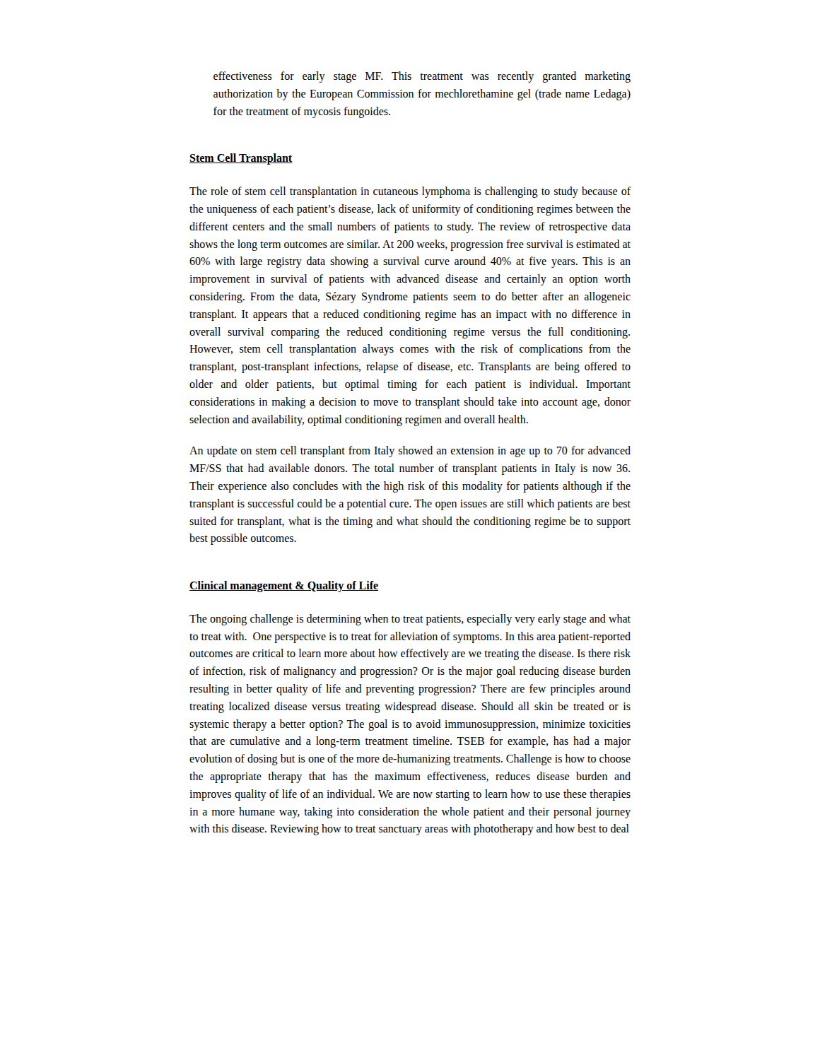effectiveness for early stage MF. This treatment was recently granted marketing authorization by the European Commission for mechlorethamine gel (trade name Ledaga) for the treatment of mycosis fungoides.
Stem Cell Transplant
The role of stem cell transplantation in cutaneous lymphoma is challenging to study because of the uniqueness of each patient’s disease, lack of uniformity of conditioning regimes between the different centers and the small numbers of patients to study. The review of retrospective data shows the long term outcomes are similar. At 200 weeks, progression free survival is estimated at 60% with large registry data showing a survival curve around 40% at five years. This is an improvement in survival of patients with advanced disease and certainly an option worth considering. From the data, Sézary Syndrome patients seem to do better after an allogeneic transplant. It appears that a reduced conditioning regime has an impact with no difference in overall survival comparing the reduced conditioning regime versus the full conditioning. However, stem cell transplantation always comes with the risk of complications from the transplant, post-transplant infections, relapse of disease, etc. Transplants are being offered to older and older patients, but optimal timing for each patient is individual. Important considerations in making a decision to move to transplant should take into account age, donor selection and availability, optimal conditioning regimen and overall health.
An update on stem cell transplant from Italy showed an extension in age up to 70 for advanced MF/SS that had available donors. The total number of transplant patients in Italy is now 36. Their experience also concludes with the high risk of this modality for patients although if the transplant is successful could be a potential cure. The open issues are still which patients are best suited for transplant, what is the timing and what should the conditioning regime be to support best possible outcomes.
Clinical management & Quality of Life
The ongoing challenge is determining when to treat patients, especially very early stage and what to treat with. One perspective is to treat for alleviation of symptoms. In this area patient-reported outcomes are critical to learn more about how effectively are we treating the disease. Is there risk of infection, risk of malignancy and progression? Or is the major goal reducing disease burden resulting in better quality of life and preventing progression? There are few principles around treating localized disease versus treating widespread disease. Should all skin be treated or is systemic therapy a better option? The goal is to avoid immunosuppression, minimize toxicities that are cumulative and a long-term treatment timeline. TSEB for example, has had a major evolution of dosing but is one of the more de-humanizing treatments. Challenge is how to choose the appropriate therapy that has the maximum effectiveness, reduces disease burden and improves quality of life of an individual. We are now starting to learn how to use these therapies in a more humane way, taking into consideration the whole patient and their personal journey with this disease. Reviewing how to treat sanctuary areas with phototherapy and how best to deal